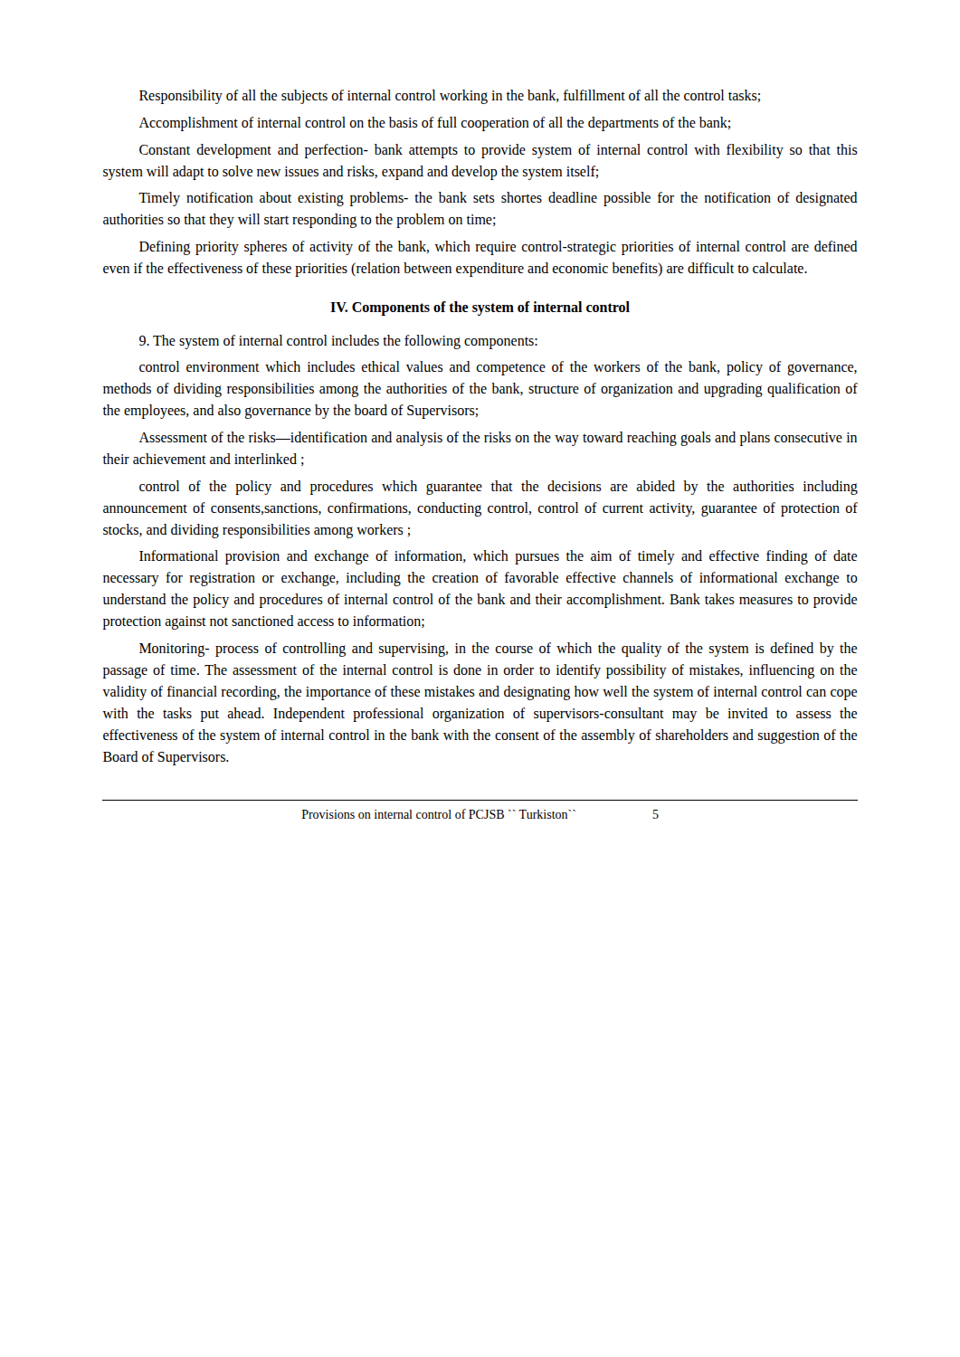Responsibility of all the subjects of internal control working in the bank, fulfillment of all the control tasks;
Accomplishment of internal control on the basis of full cooperation of all the departments of the bank;
Constant development and perfection- bank attempts to provide system of internal control with flexibility so that this system will adapt to solve new issues and risks, expand and develop the system itself;
Timely notification about existing problems- the bank sets shortes deadline possible for the notification of designated authorities so that they will start responding to the problem on time;
Defining priority spheres of activity of the bank, which require control-strategic priorities of internal control are defined even if the effectiveness of these priorities (relation between expenditure and economic benefits) are difficult to calculate.
IV. Components of the system of internal control
9. The system of internal control includes the following components:
control environment which includes ethical values and competence of the workers of the bank, policy of governance, methods of dividing responsibilities among the authorities of the bank, structure of organization and upgrading qualification of the employees, and also governance by the board of Supervisors;
Assessment of the risks—identification and analysis of the risks on the way toward reaching goals and plans consecutive in their achievement and interlinked ;
control of the policy and procedures which guarantee that the decisions are abided by the authorities including announcement of consents,sanctions, confirmations, conducting control, control of current activity, guarantee of protection of stocks, and dividing responsibilities among workers ;
Informational provision and exchange of information, which pursues the aim of timely and effective finding of date necessary for registration or exchange, including the creation of favorable effective channels of informational exchange to understand the policy and procedures of internal control of the bank and their accomplishment. Bank takes measures to provide protection against not sanctioned access to information;
Monitoring- process of controlling and supervising, in the course of which the quality of the system is defined by the passage of time. The assessment of the internal control is done in order to identify possibility of mistakes, influencing on the validity of financial recording, the importance of these mistakes and designating how well the system of internal control can cope with the tasks put ahead. Independent professional organization of supervisors-consultant may be invited to assess the effectiveness of the system of internal control in the bank with the consent of the assembly of shareholders and suggestion of the Board of Supervisors.
Provisions on internal control of PCJSB `` Turkiston`` 5